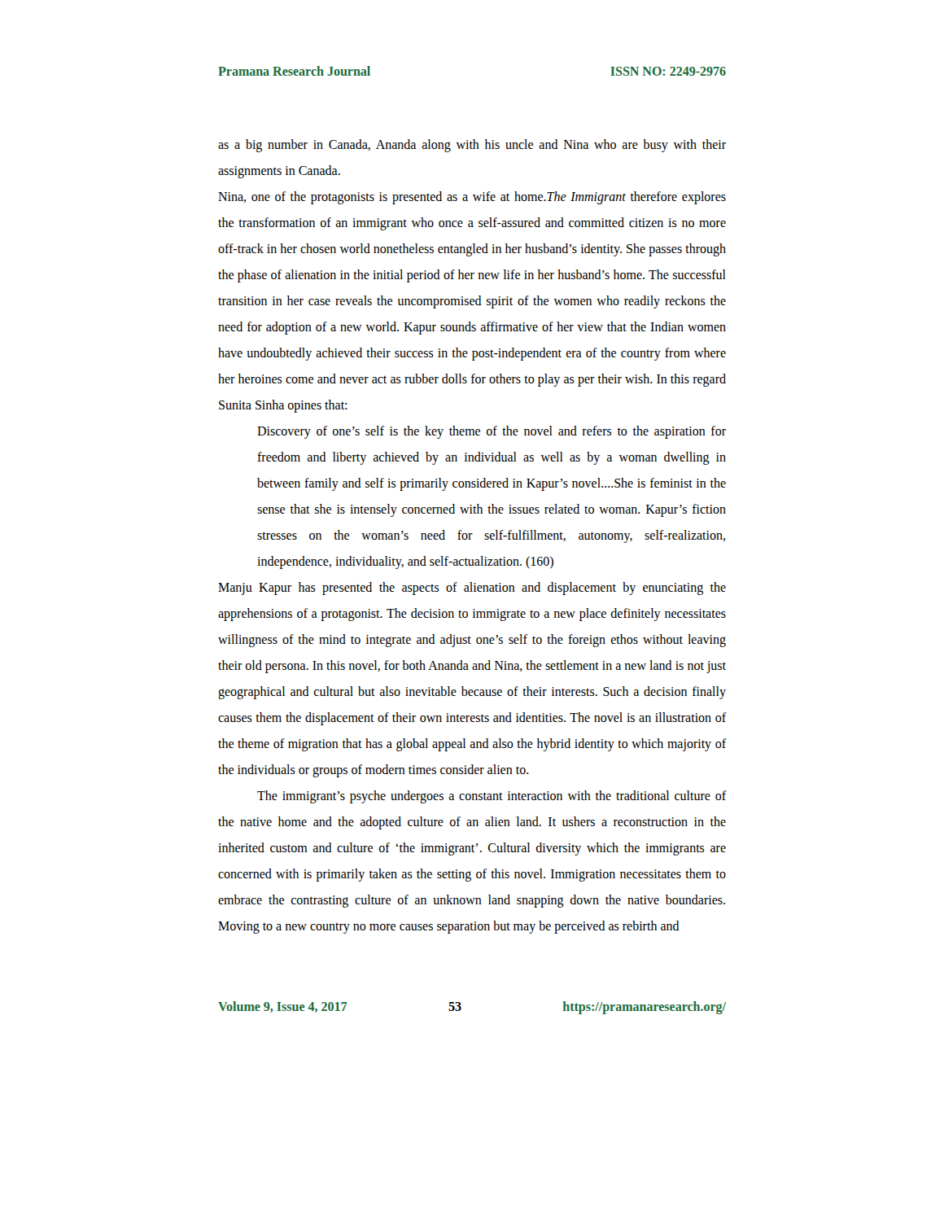Pramana Research Journal ISSN NO: 2249-2976
as a big number in Canada, Ananda along with his uncle and Nina who are busy with their assignments in Canada.
Nina, one of the protagonists is presented as a wife at home.The Immigrant therefore explores the transformation of an immigrant who once a self-assured and committed citizen is no more off-track in her chosen world nonetheless entangled in her husband’s identity. She passes through the phase of alienation in the initial period of her new life in her husband’s home. The successful transition in her case reveals the uncompromised spirit of the women who readily reckons the need for adoption of a new world. Kapur sounds affirmative of her view that the Indian women have undoubtedly achieved their success in the post-independent era of the country from where her heroines come and never act as rubber dolls for others to play as per their wish. In this regard Sunita Sinha opines that:
Discovery of one’s self is the key theme of the novel and refers to the aspiration for freedom and liberty achieved by an individual as well as by a woman dwelling in between family and self is primarily considered in Kapur’s novel....She is feminist in the sense that she is intensely concerned with the issues related to woman. Kapur’s fiction stresses on the woman’s need for self-fulfillment, autonomy, self-realization, independence, individuality, and self-actualization. (160)
Manju Kapur has presented the aspects of alienation and displacement by enunciating the apprehensions of a protagonist. The decision to immigrate to a new place definitely necessitates willingness of the mind to integrate and adjust one’s self to the foreign ethos without leaving their old persona. In this novel, for both Ananda and Nina, the settlement in a new land is not just geographical and cultural but also inevitable because of their interests. Such a decision finally causes them the displacement of their own interests and identities. The novel is an illustration of the theme of migration that has a global appeal and also the hybrid identity to which majority of the individuals or groups of modern times consider alien to.
The immigrant’s psyche undergoes a constant interaction with the traditional culture of the native home and the adopted culture of an alien land. It ushers a reconstruction in the inherited custom and culture of ‘the immigrant’. Cultural diversity which the immigrants are concerned with is primarily taken as the setting of this novel. Immigration necessitates them to embrace the contrasting culture of an unknown land snapping down the native boundaries. Moving to a new country no more causes separation but may be perceived as rebirth and
Volume 9, Issue 4, 2017 53 https://pramanaresearch.org/